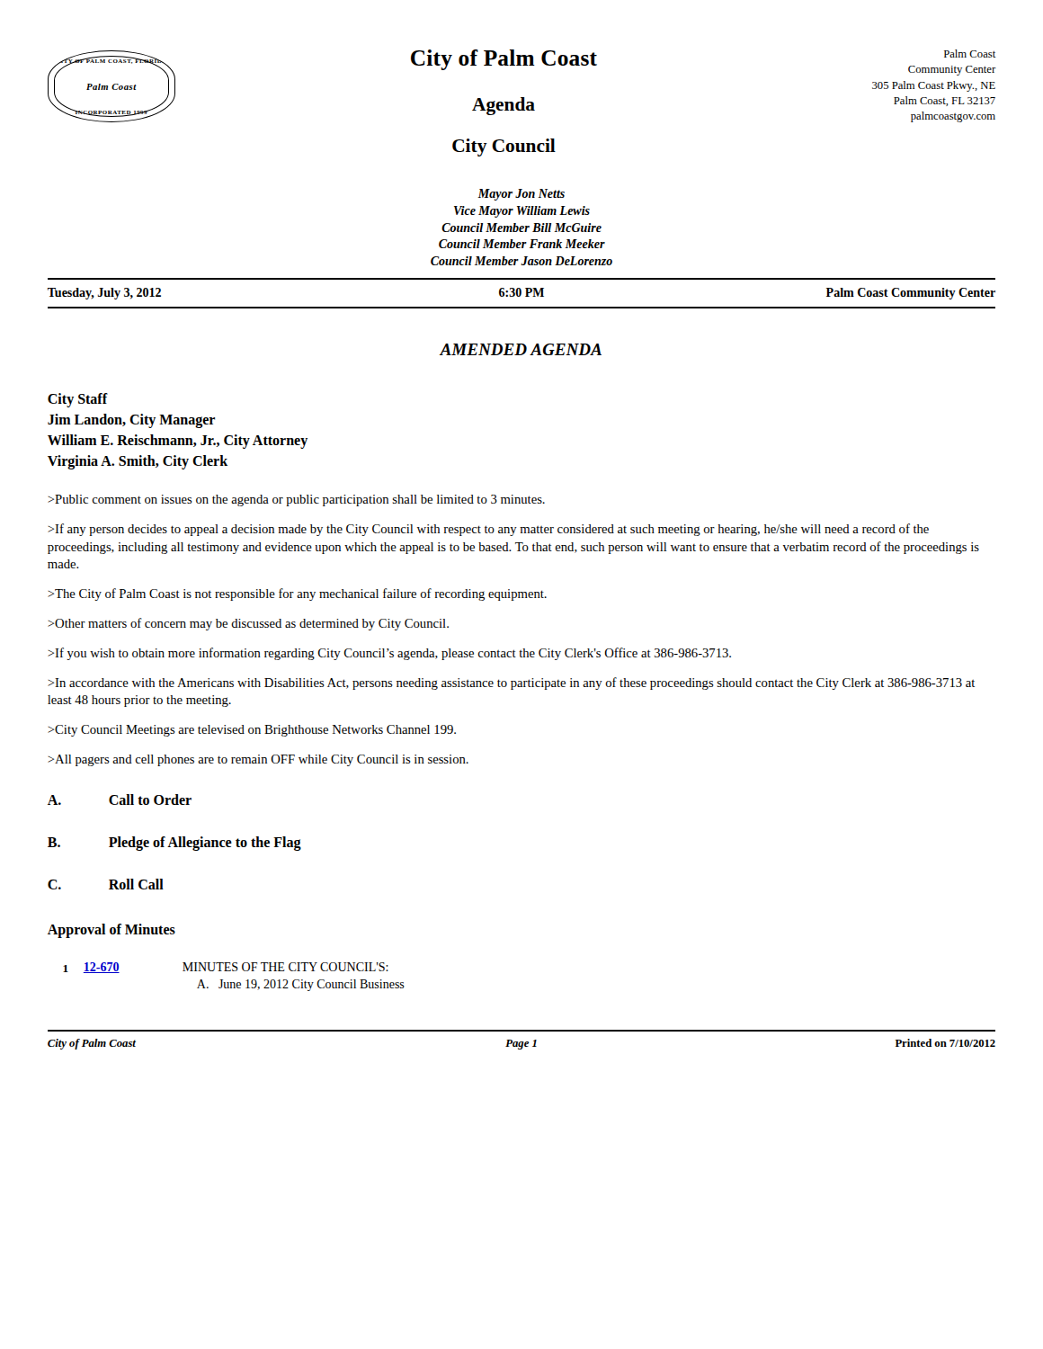CITY OF PALM COAST, FLORIDA
Palm Coast
INCORPORATED 1999
City of Palm Coast
Agenda
City Council
Palm Coast
Community Center
305 Palm Coast Pkwy., NE
Palm Coast, FL 32137
palmcoastgov.com
Mayor Jon Netts
Vice Mayor William Lewis
Council Member Bill McGuire
Council Member Frank Meeker
Council Member Jason DeLorenzo
Tuesday, July 3, 2012
6:30 PM
Palm Coast Community Center
AMENDED AGENDA
City Staff
Jim Landon, City Manager
William E. Reischmann, Jr., City Attorney
Virginia A. Smith, City Clerk
>Public comment on issues on the agenda or public participation shall be limited to 3 minutes.
>If any person decides to appeal a decision made by the City Council with respect to any matter considered at such meeting or hearing, he/she will need a record of the proceedings, including all testimony and evidence upon which the appeal is to be based. To that end, such person will want to ensure that a verbatim record of the proceedings is made.
>The City of Palm Coast is not responsible for any mechanical failure of recording equipment.
>Other matters of concern may be discussed as determined by City Council.
>If you wish to obtain more information regarding City Council’s agenda, please contact the City Clerk's Office at 386-986-3713.
>In accordance with the Americans with Disabilities Act, persons needing assistance to participate in any of these proceedings should contact the City Clerk at 386-986-3713 at least 48 hours prior to the meeting.
>City Council Meetings are televised on Brighthouse Networks Channel 199.
>All pagers and cell phones are to remain OFF while City Council is in session.
A.
Call to Order
B.
Pledge of Allegiance to the Flag
C.
Roll Call
Approval of Minutes
1
12-670
MINUTES OF THE CITY COUNCIL'S: A. June 19, 2012 City Council Business
City of Palm Coast
Page 1
Printed on 7/10/2012